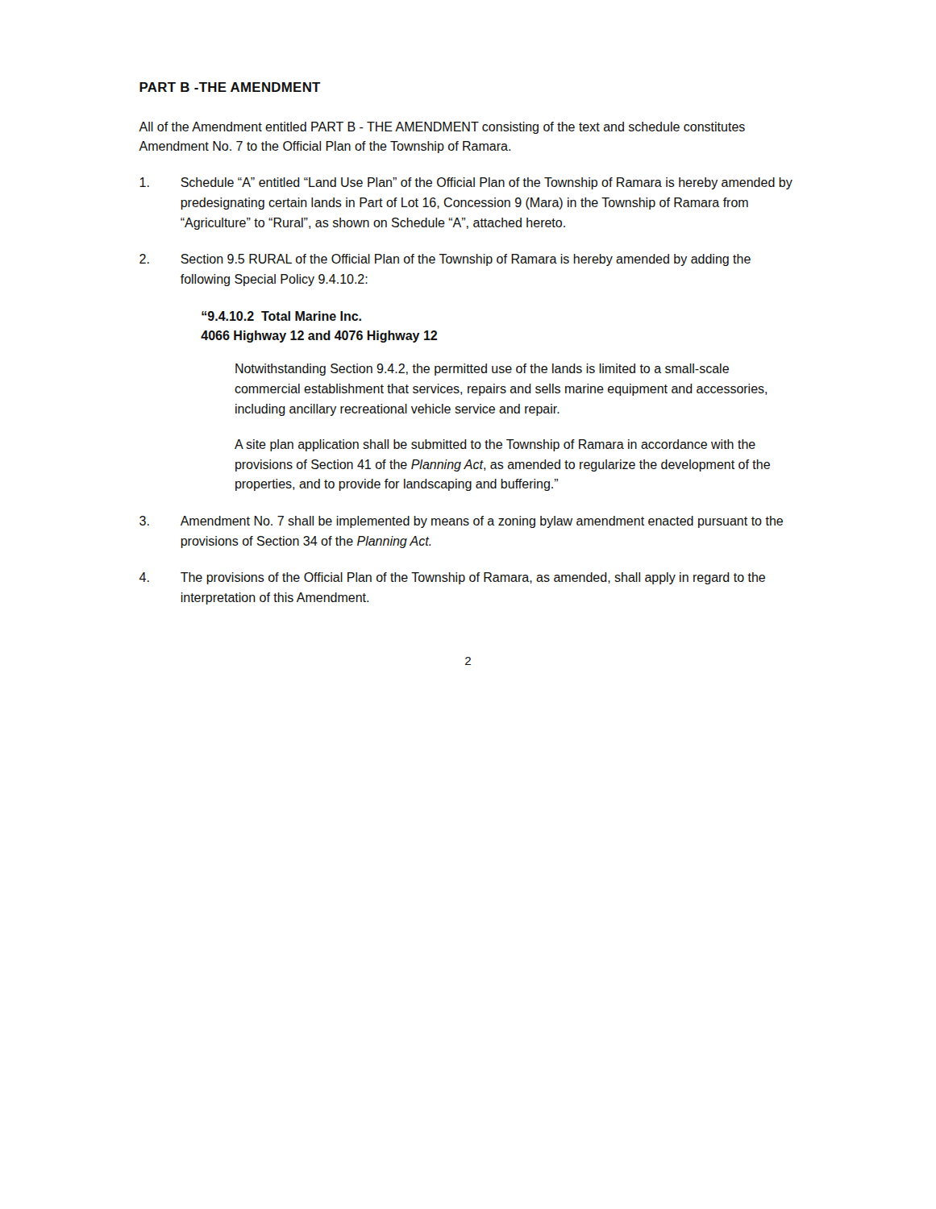PART B -THE AMENDMENT
All of the Amendment entitled PART B - THE AMENDMENT consisting of the text and schedule constitutes Amendment No. 7 to the Official Plan of the Township of Ramara.
Schedule “A” entitled “Land Use Plan” of the Official Plan of the Township of Ramara is hereby amended by predesignating certain lands in Part of Lot 16, Concession 9 (Mara) in the Township of Ramara from “Agriculture” to “Rural”, as shown on Schedule “A”, attached hereto.
Section 9.5 RURAL of the Official Plan of the Township of Ramara is hereby amended by adding the following Special Policy 9.4.10.2:
“9.4.10.2 Total Marine Inc.
4066 Highway 12 and 4076 Highway 12
Notwithstanding Section 9.4.2, the permitted use of the lands is limited to a small-scale commercial establishment that services, repairs and sells marine equipment and accessories, including ancillary recreational vehicle service and repair.
A site plan application shall be submitted to the Township of Ramara in accordance with the provisions of Section 41 of the Planning Act, as amended to regularize the development of the properties, and to provide for landscaping and buffering.”
Amendment No. 7 shall be implemented by means of a zoning bylaw amendment enacted pursuant to the provisions of Section 34 of the Planning Act.
The provisions of the Official Plan of the Township of Ramara, as amended, shall apply in regard to the interpretation of this Amendment.
2